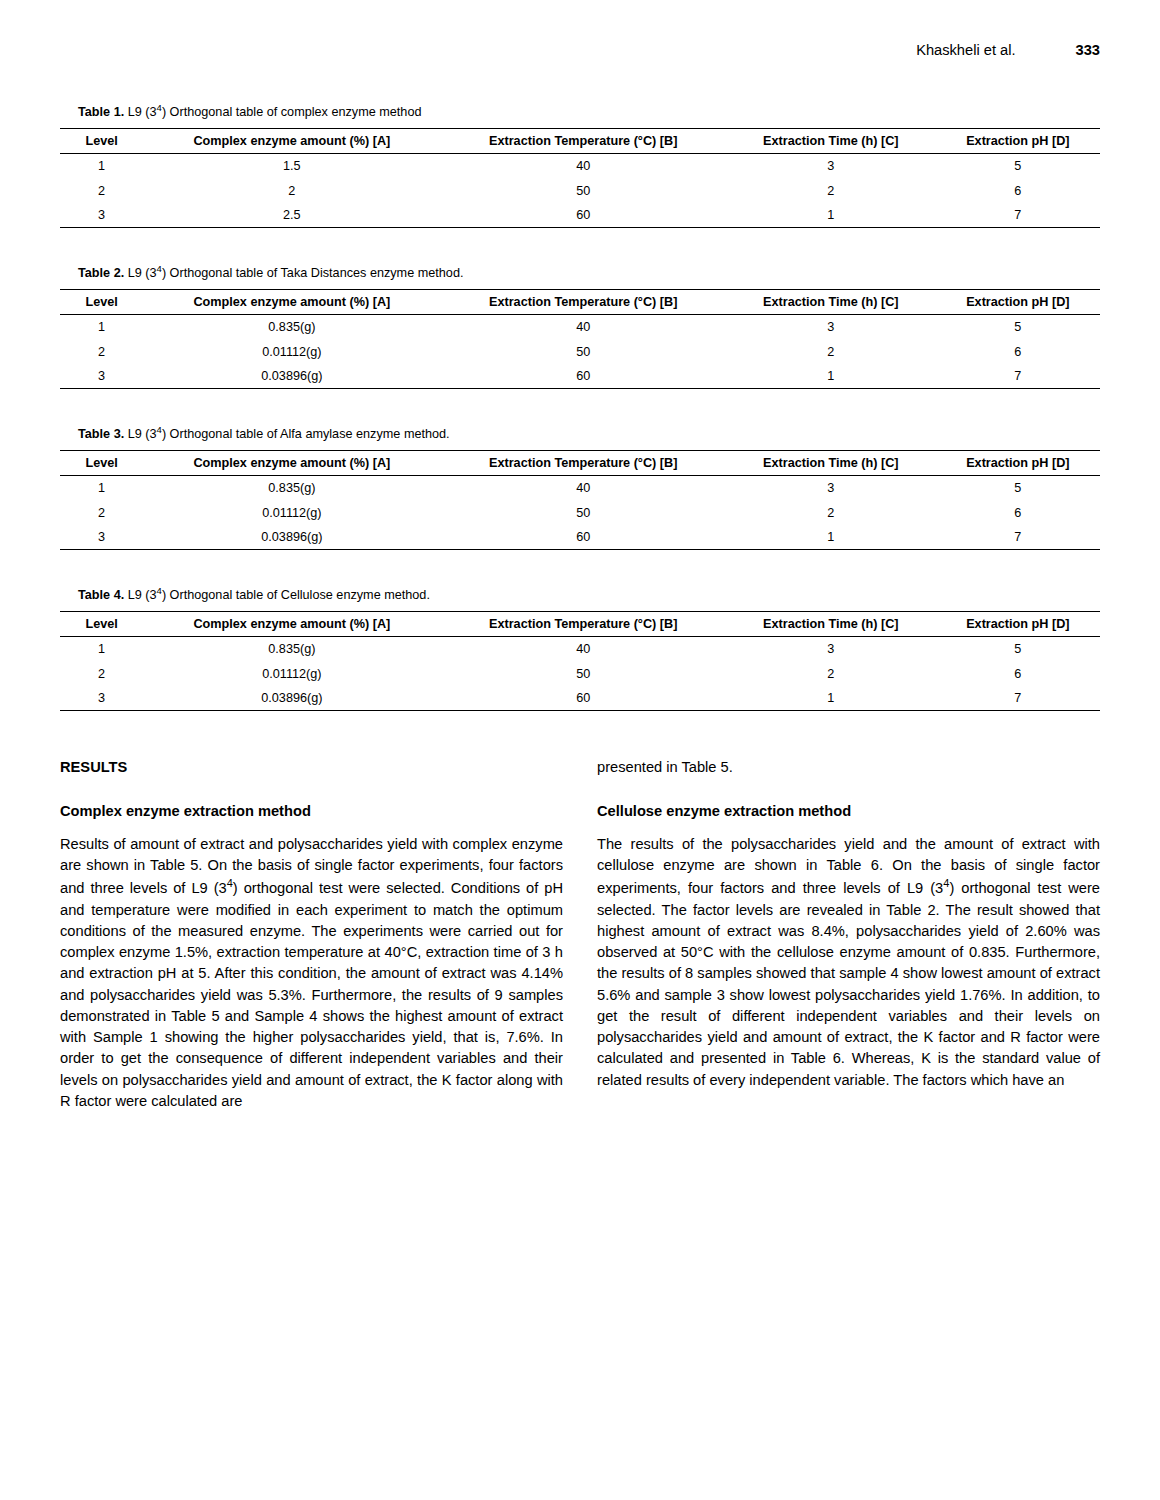Khaskheli et al. 333
Table 1. L9 (34) Orthogonal table of complex enzyme method
| Level | Complex enzyme amount (%) [A] | Extraction Temperature (°C) [B] | Extraction Time (h) [C] | Extraction pH [D] |
| --- | --- | --- | --- | --- |
| 1 | 1.5 | 40 | 3 | 5 |
| 2 | 2 | 50 | 2 | 6 |
| 3 | 2.5 | 60 | 1 | 7 |
Table 2. L9 (34) Orthogonal table of Taka Distances enzyme method.
| Level | Complex enzyme amount (%) [A] | Extraction Temperature (°C) [B] | Extraction Time (h) [C] | Extraction pH [D] |
| --- | --- | --- | --- | --- |
| 1 | 0.835(g) | 40 | 3 | 5 |
| 2 | 0.01112(g) | 50 | 2 | 6 |
| 3 | 0.03896(g) | 60 | 1 | 7 |
Table 3. L9 (34) Orthogonal table of Alfa amylase enzyme method.
| Level | Complex enzyme amount (%) [A] | Extraction Temperature (°C) [B] | Extraction Time (h) [C] | Extraction pH [D] |
| --- | --- | --- | --- | --- |
| 1 | 0.835(g) | 40 | 3 | 5 |
| 2 | 0.01112(g) | 50 | 2 | 6 |
| 3 | 0.03896(g) | 60 | 1 | 7 |
Table 4. L9 (34) Orthogonal table of Cellulose enzyme method.
| Level | Complex enzyme amount (%) [A] | Extraction Temperature (°C) [B] | Extraction Time (h) [C] | Extraction pH [D] |
| --- | --- | --- | --- | --- |
| 1 | 0.835(g) | 40 | 3 | 5 |
| 2 | 0.01112(g) | 50 | 2 | 6 |
| 3 | 0.03896(g) | 60 | 1 | 7 |
RESULTS
Complex enzyme extraction method
Results of amount of extract and polysaccharides yield with complex enzyme are shown in Table 5. On the basis of single factor experiments, four factors and three levels of L9 (34) orthogonal test were selected. Conditions of pH and temperature were modified in each experiment to match the optimum conditions of the measured enzyme. The experiments were carried out for complex enzyme 1.5%, extraction temperature at 40°C, extraction time of 3 h and extraction pH at 5. After this condition, the amount of extract was 4.14% and polysaccharides yield was 5.3%. Furthermore, the results of 9 samples demonstrated in Table 5 and Sample 4 shows the highest amount of extract with Sample 1 showing the higher polysaccharides yield, that is, 7.6%. In order to get the consequence of different independent variables and their levels on polysaccharides yield and amount of extract, the K factor along with R factor were calculated are
presented in Table 5.
Cellulose enzyme extraction method
The results of the polysaccharides yield and the amount of extract with cellulose enzyme are shown in Table 6. On the basis of single factor experiments, four factors and three levels of L9 (34) orthogonal test were selected. The factor levels are revealed in Table 2. The result showed that highest amount of extract was 8.4%, polysaccharides yield of 2.60% was observed at 50°C with the cellulose enzyme amount of 0.835. Furthermore, the results of 8 samples showed that sample 4 show lowest amount of extract 5.6% and sample 3 show lowest polysaccharides yield 1.76%. In addition, to get the result of different independent variables and their levels on polysaccharides yield and amount of extract, the K factor and R factor were calculated and presented in Table 6. Whereas, K is the standard value of related results of every independent variable. The factors which have an